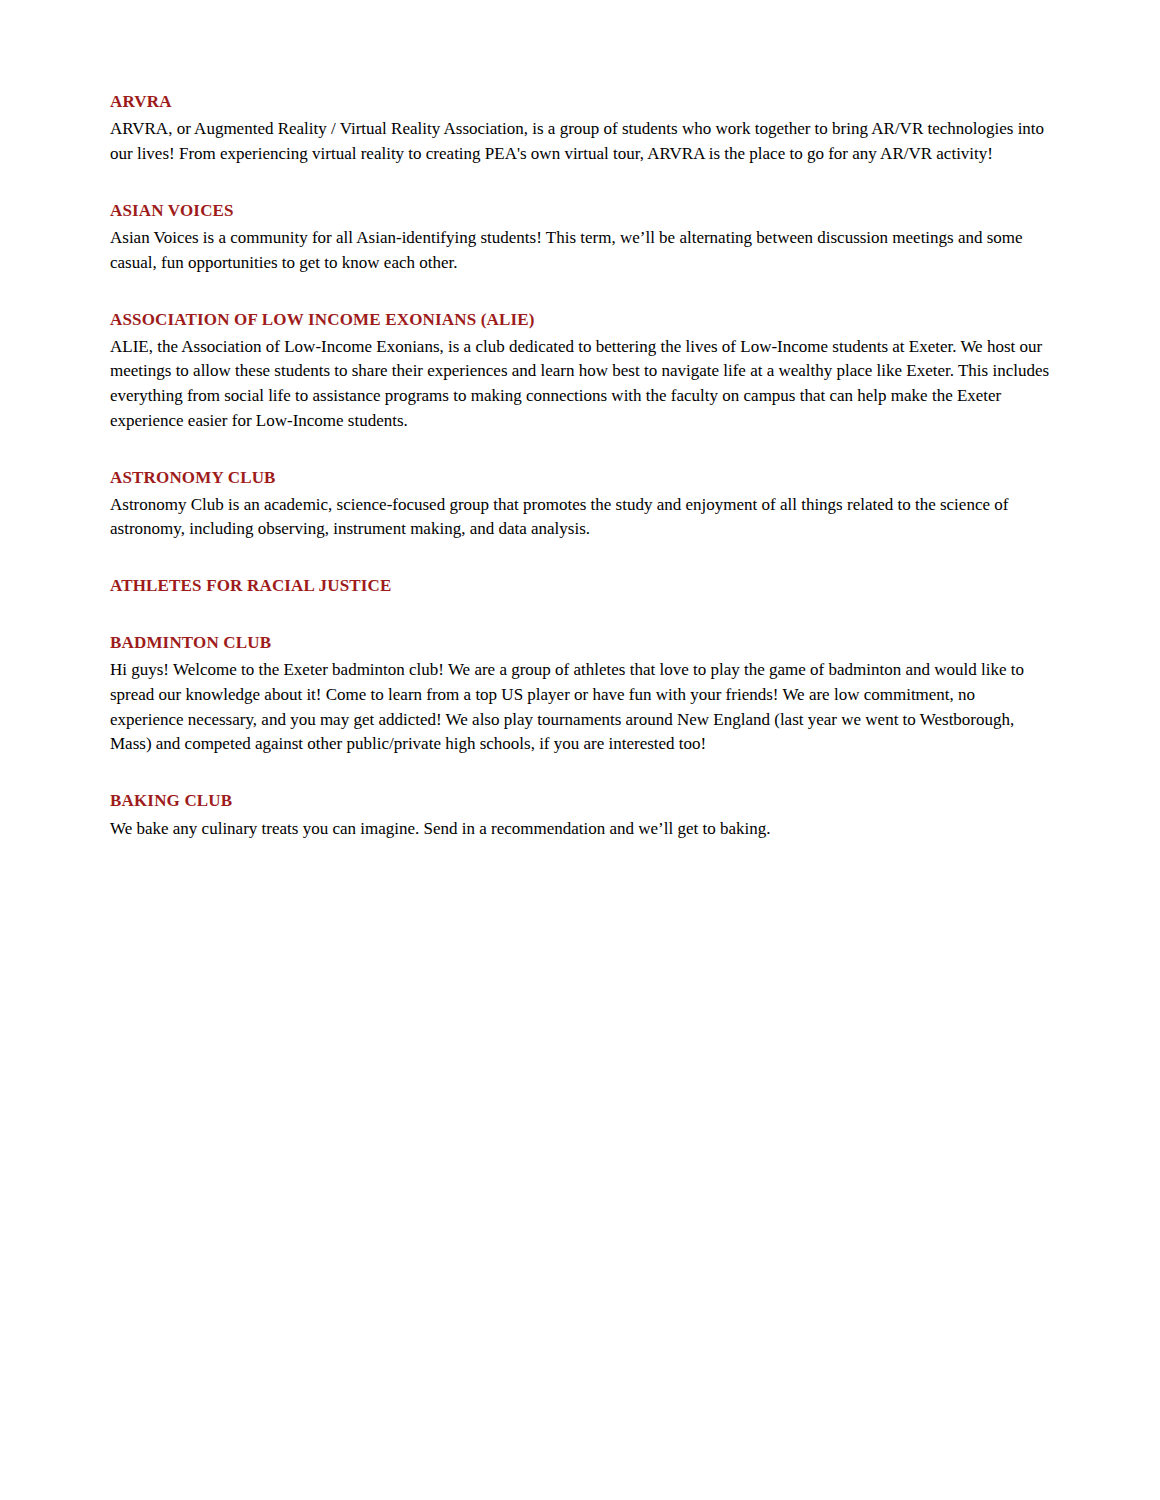ARVRA
ARVRA, or Augmented Reality / Virtual Reality Association, is a group of students who work together to bring AR/VR technologies into our lives! From experiencing virtual reality to creating PEA's own virtual tour, ARVRA is the place to go for any AR/VR activity!
ASIAN VOICES
Asian Voices is a community for all Asian-identifying students! This term, we’ll be alternating between discussion meetings and some casual, fun opportunities to get to know each other.
ASSOCIATION OF LOW INCOME EXONIANS (ALIE)
ALIE, the Association of Low-Income Exonians, is a club dedicated to bettering the lives of Low-Income students at Exeter. We host our meetings to allow these students to share their experiences and learn how best to navigate life at a wealthy place like Exeter. This includes everything from social life to assistance programs to making connections with the faculty on campus that can help make the Exeter experience easier for Low-Income students.
ASTRONOMY CLUB
Astronomy Club is an academic, science-focused group that promotes the study and enjoyment of all things related to the science of astronomy, including observing, instrument making, and data analysis.
ATHLETES FOR RACIAL JUSTICE
BADMINTON CLUB
Hi guys! Welcome to the Exeter badminton club! We are a group of athletes that love to play the game of badminton and would like to spread our knowledge about it! Come to learn from a top US player or have fun with your friends! We are low commitment, no experience necessary, and you may get addicted! We also play tournaments around New England (last year we went to Westborough, Mass) and competed against other public/private high schools, if you are interested too!
BAKING CLUB
We bake any culinary treats you can imagine. Send in a recommendation and we’ll get to baking.